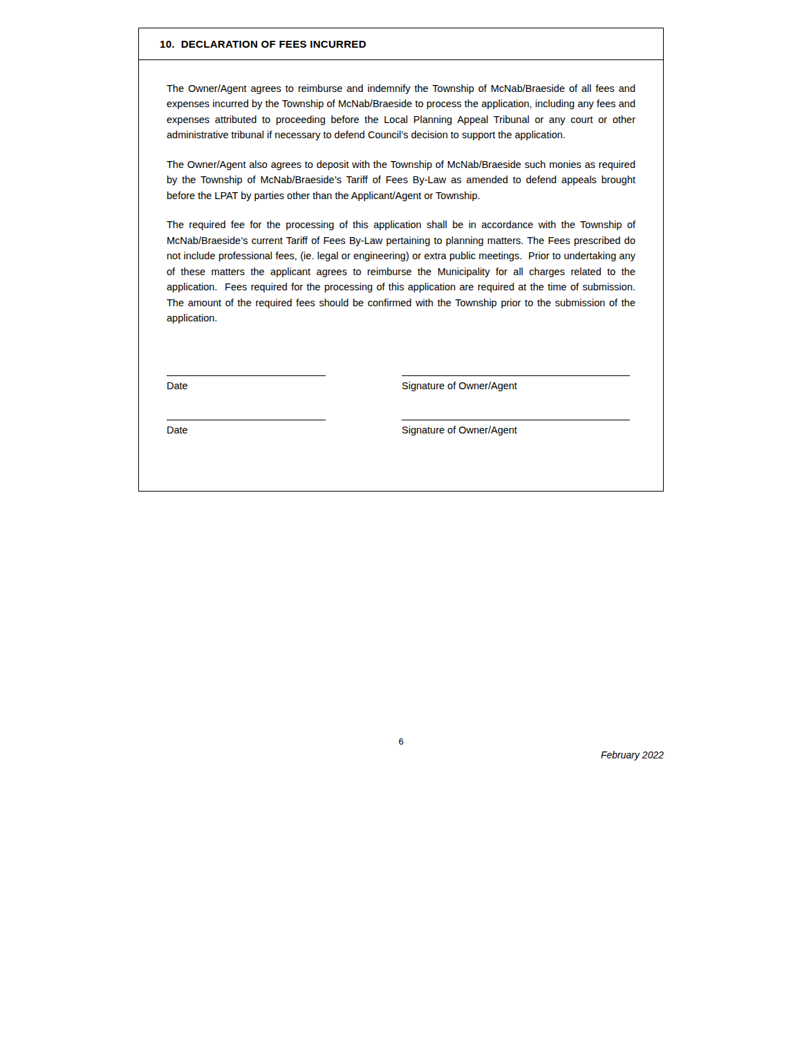10. DECLARATION OF FEES INCURRED
The Owner/Agent agrees to reimburse and indemnify the Township of McNab/Braeside of all fees and expenses incurred by the Township of McNab/Braeside to process the application, including any fees and expenses attributed to proceeding before the Local Planning Appeal Tribunal or any court or other administrative tribunal if necessary to defend Council’s decision to support the application.
The Owner/Agent also agrees to deposit with the Township of McNab/Braeside such monies as required by the Township of McNab/Braeside’s Tariff of Fees By-Law as amended to defend appeals brought before the LPAT by parties other than the Applicant/Agent or Township.
The required fee for the processing of this application shall be in accordance with the Township of McNab/Braeside’s current Tariff of Fees By-Law pertaining to planning matters. The Fees prescribed do not include professional fees, (ie. legal or engineering) or extra public meetings. Prior to undertaking any of these matters the applicant agrees to reimburse the Municipality for all charges related to the application. Fees required for the processing of this application are required at the time of submission. The amount of the required fees should be confirmed with the Township prior to the submission of the application.
Date
Signature of Owner/Agent
Date
Signature of Owner/Agent
6
February 2022